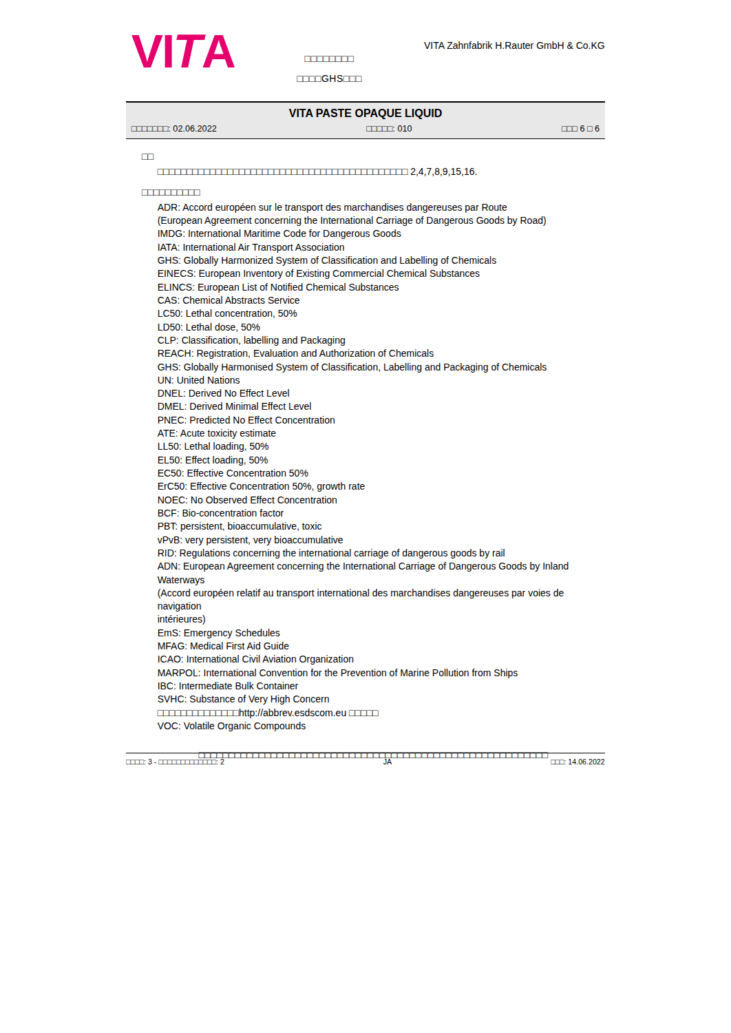VITA
□□□□□□□□
□□□□GHS□□□
VITA Zahnfabrik H.Rauter GmbH & Co.KG
VITA PASTE OPAQUE LIQUID
□□□□□□□: 02.06.2022
□□□□□: 010
□□□ 6 □ 6
□□
□□□□□□□□□□□□□□□□□□□□□□□□□□□□□□□□□□□□□□□□□□□ 2,4,7,8,9,15,16.
□□□□□□□□□□
ADR: Accord européen sur le transport des marchandises dangereuses par Route
(European Agreement concerning the International Carriage of Dangerous Goods by Road)
IMDG: International Maritime Code for Dangerous Goods
IATA: International Air Transport Association
GHS: Globally Harmonized System of Classification and Labelling of Chemicals
EINECS: European Inventory of Existing Commercial Chemical Substances
ELINCS: European List of Notified Chemical Substances
CAS: Chemical Abstracts Service
LC50: Lethal concentration, 50%
LD50: Lethal dose, 50%
CLP: Classification, labelling and Packaging
REACH: Registration, Evaluation and Authorization of Chemicals
GHS: Globally Harmonised System of Classification, Labelling and Packaging of Chemicals
UN: United Nations
DNEL: Derived No Effect Level
DMEL: Derived Minimal Effect Level
PNEC: Predicted No Effect Concentration
ATE: Acute toxicity estimate
LL50: Lethal loading, 50%
EL50: Effect loading, 50%
EC50: Effective Concentration 50%
ErC50: Effective Concentration 50%, growth rate
NOEC: No Observed Effect Concentration
BCF: Bio-concentration factor
PBT: persistent, bioaccumulative, toxic
vPvB: very persistent, very bioaccumulative
RID: Regulations concerning the international carriage of dangerous goods by rail
ADN: European Agreement concerning the International Carriage of Dangerous Goods by Inland Waterways
(Accord européen relatif au transport international des marchandises dangereuses par voies de navigation
intérieures)
EmS: Emergency Schedules
MFAG: Medical First Aid Guide
ICAO: International Civil Aviation Organization
MARPOL: International Convention for the Prevention of Marine Pollution from Ships
IBC: Intermediate Bulk Container
SVHC: Substance of Very High Concern
□□□□□□□□□□□□□□http://abbrev.esdscom.eu □□□□□
VOC: Volatile Organic Compounds
□□□□□□□□□□□□□□□□□□□□□□□□□□□□□□□□□□□□□□□□□□□□□□□□□□□□□□□□□□
□□□□: 3 - □□□□□□□□□□□□□: 2
JA
□□□: 14.06.2022